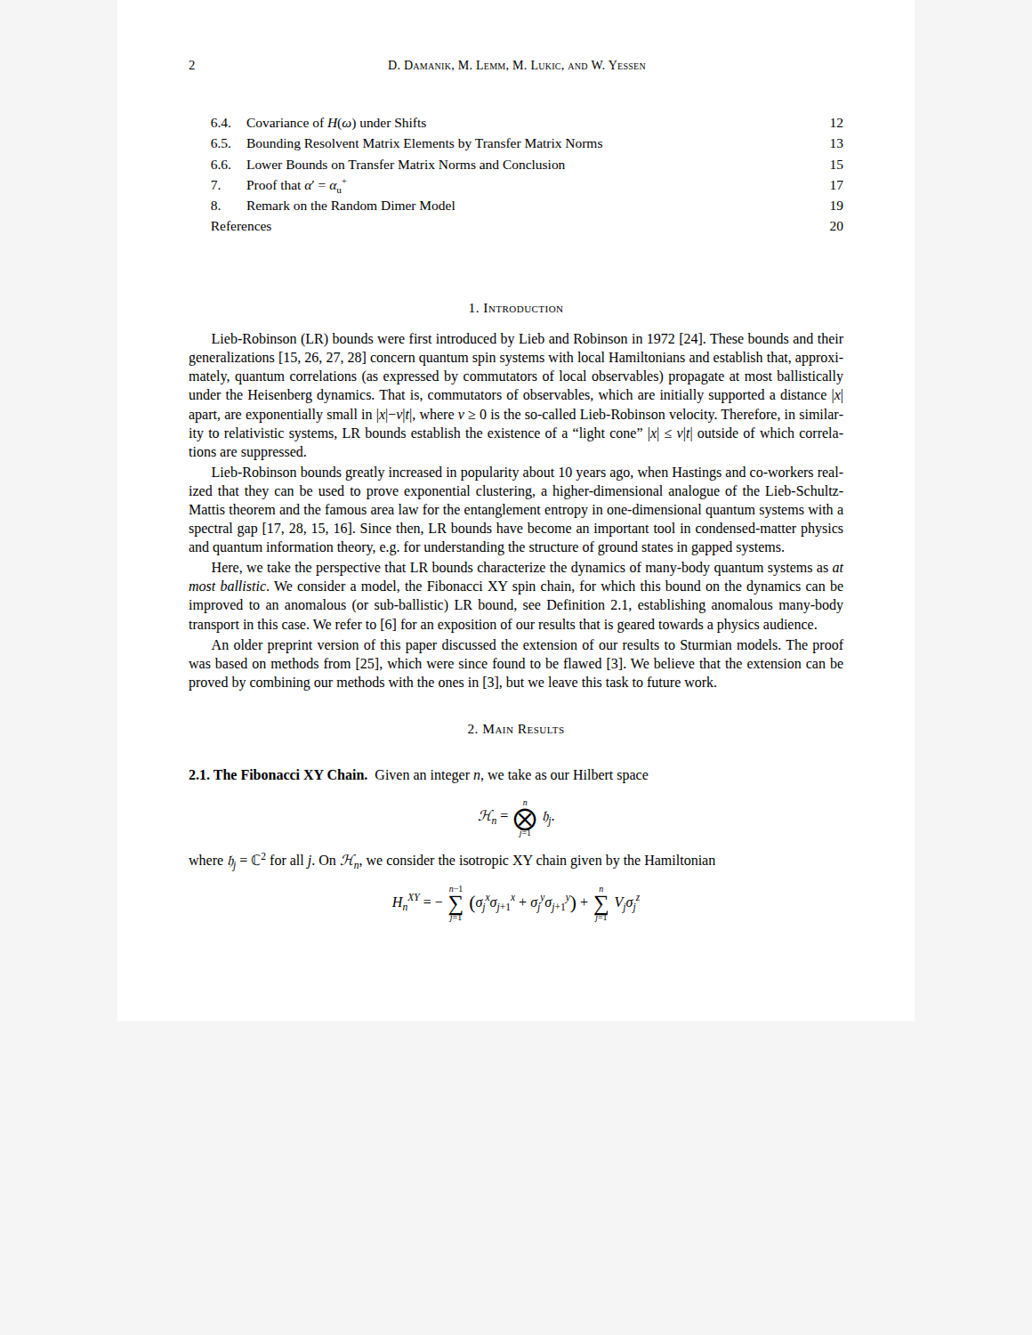2 D. Damanik, M. Lemm, M. Lukic, and W. Yessen
6.4. Covariance of H(ω) under Shifts 12
6.5. Bounding Resolvent Matrix Elements by Transfer Matrix Norms 13
6.6. Lower Bounds on Transfer Matrix Norms and Conclusion 15
7. Proof that α′ = αu+17
8. Remark on the Random Dimer Model 19
References 20
1. Introduction
Lieb-Robinson (LR) bounds were first introduced by Lieb and Robinson in 1972 [24]. These bounds and their generalizations [15, 26, 27, 28] concern quantum spin systems with local Hamiltonians and establish that, approximately, quantum correlations (as expressed by commutators of local observables) propagate at most ballistically under the Heisenberg dynamics. That is, commutators of observables, which are initially supported a distance |x| apart, are exponentially small in |x|−v|t|, where v ≥ 0 is the so-called Lieb-Robinson velocity. Therefore, in similarity to relativistic systems, LR bounds establish the existence of a “light cone” |x| ≤ v|t| outside of which correlations are suppressed.
Lieb-Robinson bounds greatly increased in popularity about 10 years ago, when Hastings and co-workers realized that they can be used to prove exponential clustering, a higher-dimensional analogue of the Lieb-Schultz-Mattis theorem and the famous area law for the entanglement entropy in one-dimensional quantum systems with a spectral gap [17, 28, 15, 16]. Since then, LR bounds have become an important tool in condensed-matter physics and quantum information theory, e.g. for understanding the structure of ground states in gapped systems.
Here, we take the perspective that LR bounds characterize the dynamics of many-body quantum systems as at most ballistic. We consider a model, the Fibonacci XY spin chain, for which this bound on the dynamics can be improved to an anomalous (or sub-ballistic) LR bound, see Definition 2.1, establishing anomalous many-body transport in this case. We refer to [6] for an exposition of our results that is geared towards a physics audience.
An older preprint version of this paper discussed the extension of our results to Sturmian models. The proof was based on methods from [25], which were since found to be flawed [3]. We believe that the extension can be proved by combining our methods with the ones in [3], but we leave this task to future work.
2. Main Results
2.1. The Fibonacci XY Chain.
Given an integer n, we take as our Hilbert space
ℋn = n ⨂ j=1 𝔥j.
where 𝔥j = ℂ2 for all j. On ℋn, we consider the isotropic XY chain given by the Hamiltonian
HnXY = − n−1 ∑ j=1 (σjxσj+1x + σjyσj+1y) + n ∑ j=1 Vjσjz